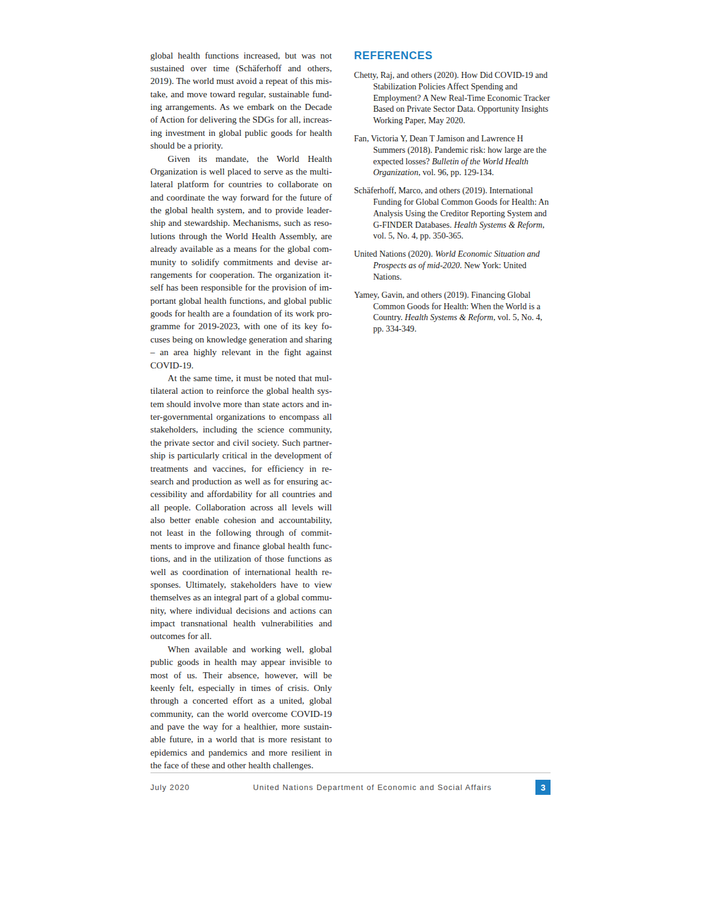global health functions increased, but was not sustained over time (Schäferhoff and others, 2019). The world must avoid a repeat of this mistake, and move toward regular, sustainable funding arrangements. As we embark on the Decade of Action for delivering the SDGs for all, increasing investment in global public goods for health should be a priority.
Given its mandate, the World Health Organization is well placed to serve as the multilateral platform for countries to collaborate on and coordinate the way forward for the future of the global health system, and to provide leadership and stewardship. Mechanisms, such as resolutions through the World Health Assembly, are already available as a means for the global community to solidify commitments and devise arrangements for cooperation. The organization itself has been responsible for the provision of important global health functions, and global public goods for health are a foundation of its work programme for 2019-2023, with one of its key focuses being on knowledge generation and sharing – an area highly relevant in the fight against COVID-19.
At the same time, it must be noted that multilateral action to reinforce the global health system should involve more than state actors and inter-governmental organizations to encompass all stakeholders, including the science community, the private sector and civil society. Such partnership is particularly critical in the development of treatments and vaccines, for efficiency in research and production as well as for ensuring accessibility and affordability for all countries and all people. Collaboration across all levels will also better enable cohesion and accountability, not least in the following through of commitments to improve and finance global health functions, and in the utilization of those functions as well as coordination of international health responses. Ultimately, stakeholders have to view themselves as an integral part of a global community, where individual decisions and actions can impact transnational health vulnerabilities and outcomes for all.
When available and working well, global public goods in health may appear invisible to most of us. Their absence, however, will be keenly felt, especially in times of crisis. Only through a concerted effort as a united, global community, can the world overcome COVID-19 and pave the way for a healthier, more sustainable future, in a world that is more resistant to epidemics and pandemics and more resilient in the face of these and other health challenges.
References
Chetty, Raj, and others (2020). How Did COVID-19 and Stabilization Policies Affect Spending and Employment? A New Real-Time Economic Tracker Based on Private Sector Data. Opportunity Insights Working Paper, May 2020.
Fan, Victoria Y, Dean T Jamison and Lawrence H Summers (2018). Pandemic risk: how large are the expected losses? Bulletin of the World Health Organization, vol. 96, pp. 129-134.
Schäferhoff, Marco, and others (2019). International Funding for Global Common Goods for Health: An Analysis Using the Creditor Reporting System and G-FINDER Databases. Health Systems & Reform, vol. 5, No. 4, pp. 350-365.
United Nations (2020). World Economic Situation and Prospects as of mid-2020. New York: United Nations.
Yamey, Gavin, and others (2019). Financing Global Common Goods for Health: When the World is a Country. Health Systems & Reform, vol. 5, No. 4, pp. 334-349.
July 2020
United Nations Department of Economic and Social Affairs
3